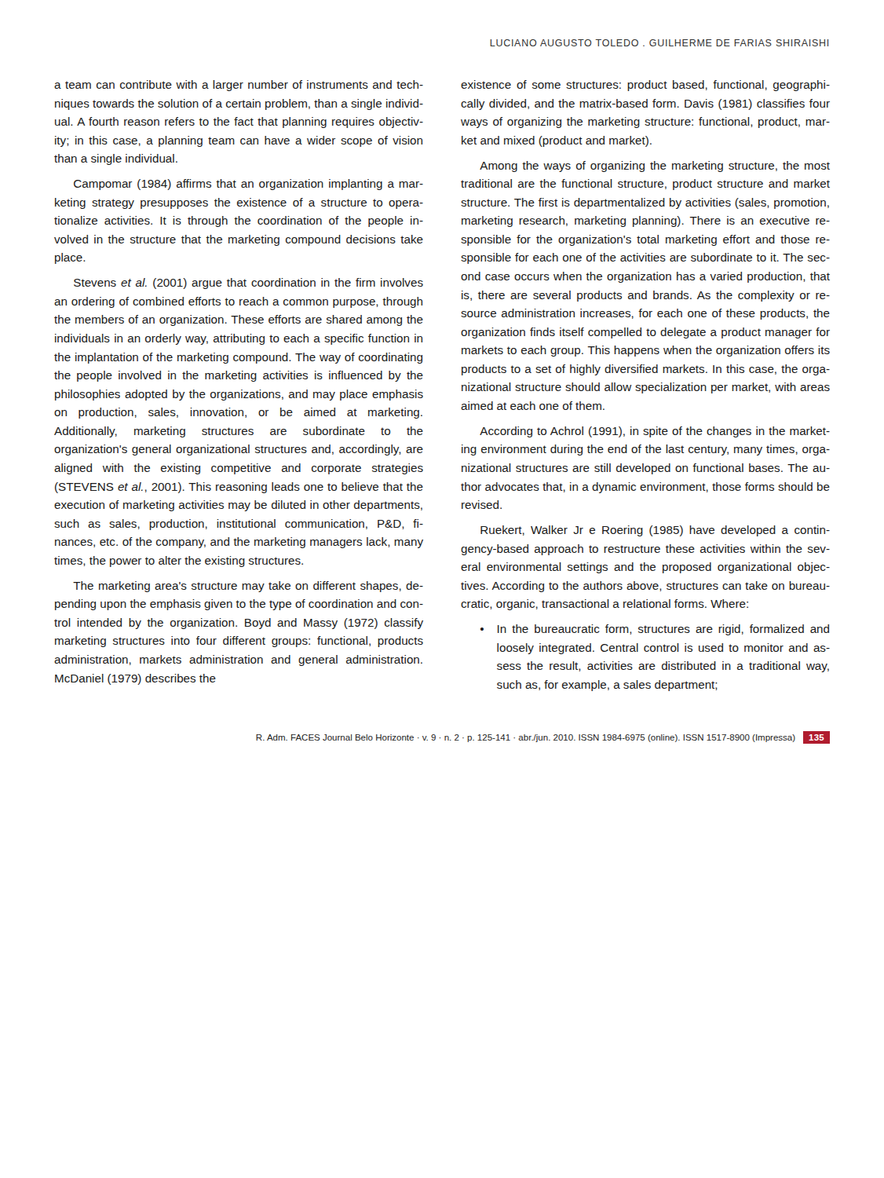Luciano Augusto Toledo . Guilherme de Farias Shiraishi
a team can contribute with a larger number of instruments and techniques towards the solution of a certain problem, than a single individual. A fourth reason refers to the fact that planning requires objectivity; in this case, a planning team can have a wider scope of vision than a single individual.
Campomar (1984) affirms that an organization implanting a marketing strategy presupposes the existence of a structure to operationalize activities. It is through the coordination of the people involved in the structure that the marketing compound decisions take place.
Stevens et al. (2001) argue that coordination in the firm involves an ordering of combined efforts to reach a common purpose, through the members of an organization. These efforts are shared among the individuals in an orderly way, attributing to each a specific function in the implantation of the marketing compound. The way of coordinating the people involved in the marketing activities is influenced by the philosophies adopted by the organizations, and may place emphasis on production, sales, innovation, or be aimed at marketing. Additionally, marketing structures are subordinate to the organization's general organizational structures and, accordingly, are aligned with the existing competitive and corporate strategies (STEVENS et al., 2001). This reasoning leads one to believe that the execution of marketing activities may be diluted in other departments, such as sales, production, institutional communication, P&D, finances, etc. of the company, and the marketing managers lack, many times, the power to alter the existing structures.
The marketing area's structure may take on different shapes, depending upon the emphasis given to the type of coordination and control intended by the organization. Boyd and Massy (1972) classify marketing structures into four different groups: functional, products administration, markets administration and general administration. McDaniel (1979) describes the
existence of some structures: product based, functional, geographically divided, and the matrix-based form. Davis (1981) classifies four ways of organizing the marketing structure: functional, product, market and mixed (product and market).
Among the ways of organizing the marketing structure, the most traditional are the functional structure, product structure and market structure. The first is departmentalized by activities (sales, promotion, marketing research, marketing planning). There is an executive responsible for the organization's total marketing effort and those responsible for each one of the activities are subordinate to it. The second case occurs when the organization has a varied production, that is, there are several products and brands. As the complexity or resource administration increases, for each one of these products, the organization finds itself compelled to delegate a product manager for markets to each group. This happens when the organization offers its products to a set of highly diversified markets. In this case, the organizational structure should allow specialization per market, with areas aimed at each one of them.
According to Achrol (1991), in spite of the changes in the marketing environment during the end of the last century, many times, organizational structures are still developed on functional bases. The author advocates that, in a dynamic environment, those forms should be revised.
Ruekert, Walker Jr e Roering (1985) have developed a contingency-based approach to restructure these activities within the several environmental settings and the proposed organizational objectives. According to the authors above, structures can take on bureaucratic, organic, transactional a relational forms. Where:
In the bureaucratic form, structures are rigid, formalized and loosely integrated. Central control is used to monitor and assess the result, activities are distributed in a traditional way, such as, for example, a sales department;
R. Adm. FACES Journal Belo Horizonte · v. 9 · n. 2 · p. 125-141 · abr./jun. 2010. ISSN 1984-6975 (online). ISSN 1517-8900 (Impressa) 135